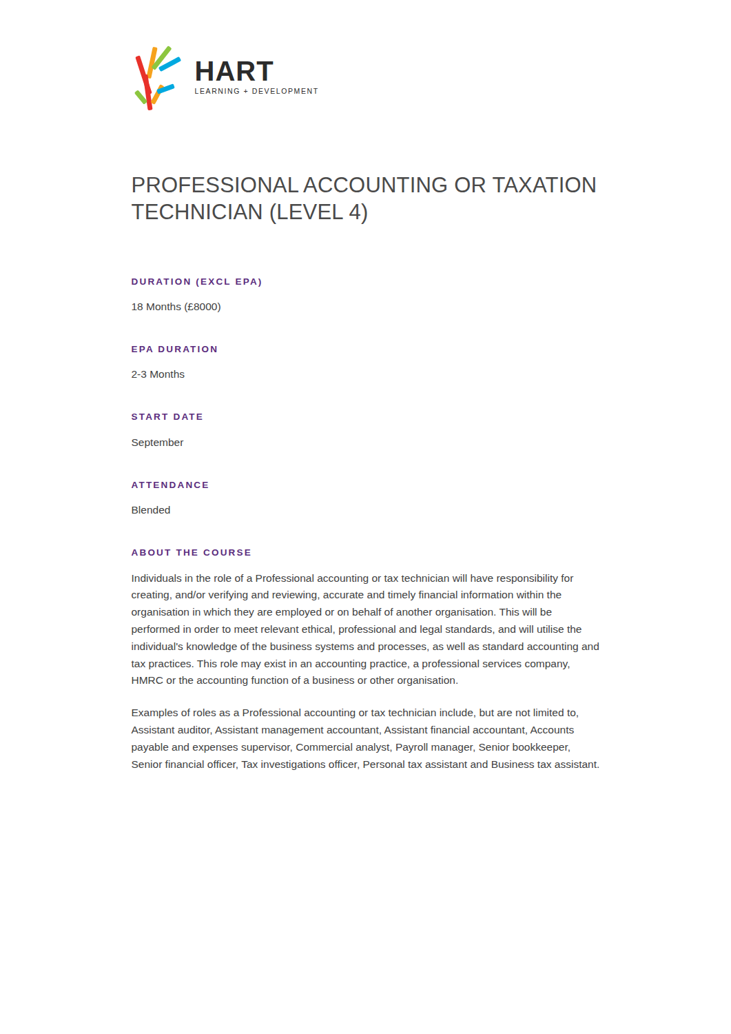HART LEARNING + DEVELOPMENT
PROFESSIONAL ACCOUNTING OR TAXATION
TECHNICIAN (LEVEL 4)
Duration (excl EPA)
18 Months (£8000)
EPA Duration
2-3 Months
Start Date
September
Attendance
Blended
About the Course
Individuals in the role of a Professional accounting or tax technician will have responsibility for creating, and/or verifying and reviewing, accurate and timely financial information within the organisation in which they are employed or on behalf of another organisation. This will be performed in order to meet relevant ethical, professional and legal standards, and will utilise the individual's knowledge of the business systems and processes, as well as standard accounting and tax practices. This role may exist in an accounting practice, a professional services company, HMRC or the accounting function of a business or other organisation.
Examples of roles as a Professional accounting or tax technician include, but are not limited to, Assistant auditor, Assistant management accountant, Assistant financial accountant, Accounts payable and expenses supervisor, Commercial analyst, Payroll manager, Senior bookkeeper, Senior financial officer, Tax investigations officer, Personal tax assistant and Business tax assistant.